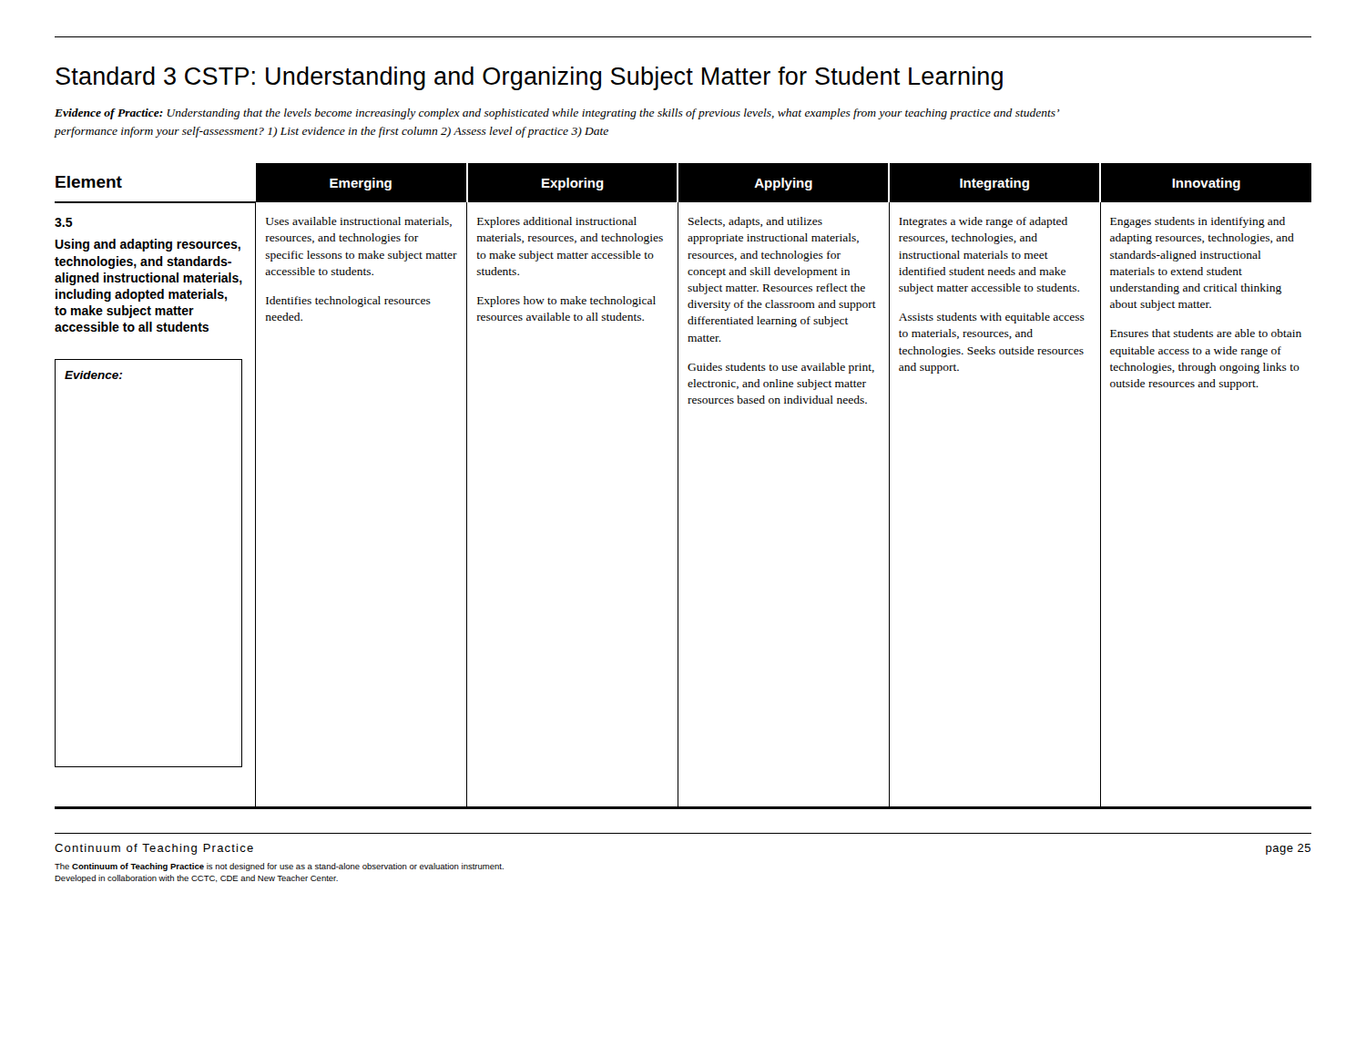Standard 3 CSTP: Understanding and Organizing Subject Matter for Student Learning
Evidence of Practice: Understanding that the levels become increasingly complex and sophisticated while integrating the skills of previous levels, what examples from your teaching practice and students’ performance inform your self-assessment? 1) List evidence in the first column 2) Assess level of practice 3) Date
| Element | Emerging | Exploring | Applying | Integrating | Innovating |
| --- | --- | --- | --- | --- | --- |
| 3.5 Using and adapting resources, technologies, and standards-aligned instructional materials, including adopted materials, to make subject matter accessible to all students Evidence: | Uses available instructional materials, resources, and technologies for specific lessons to make subject matter accessible to students. Identifies technological resources needed. | Explores additional instructional materials, resources, and technologies to make subject matter accessible to students. Explores how to make technological resources available to all students. | Selects, adapts, and utilizes appropriate instructional materials, resources, and technologies for concept and skill development in subject matter. Resources reflect the diversity of the classroom and support differentiated learning of subject matter. Guides students to use available print, electronic, and online subject matter resources based on individual needs. | Integrates a wide range of adapted resources, technologies, and instructional materials to meet identified student needs and make subject matter accessible to students. Assists students with equitable access to materials, resources, and technologies. Seeks outside resources and support. | Engages students in identifying and adapting resources, technologies, and standards-aligned instructional materials to extend student understanding and critical thinking about subject matter. Ensures that students are able to obtain equitable access to a wide range of technologies, through ongoing links to outside resources and support. |
Continuum of Teaching Practice
The Continuum of Teaching Practice is not designed for use as a stand-alone observation or evaluation instrument.
Developed in collaboration with the CCTC, CDE and New Teacher Center.
page 25